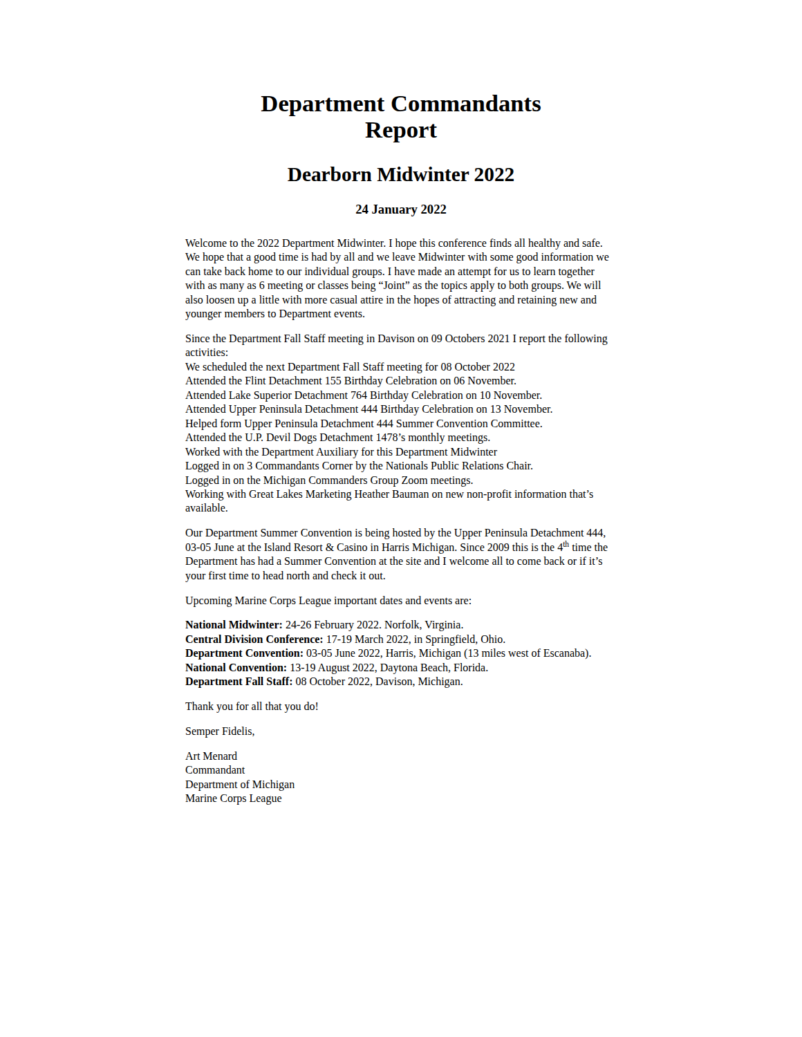Department Commandants
Report
Dearborn Midwinter 2022
24 January 2022
Welcome to the 2022 Department Midwinter. I hope this conference finds all healthy and safe. We hope that a good time is had by all and we leave Midwinter with some good information we can take back home to our individual groups. I have made an attempt for us to learn together with as many as 6 meeting or classes being “Joint” as the topics apply to both groups. We will also loosen up a little with more casual attire in the hopes of attracting and retaining new and younger members to Department events.
Since the Department Fall Staff meeting in Davison on 09 Octobers 2021 I report the following activities:
We scheduled the next Department Fall Staff meeting for 08 October 2022
Attended the Flint Detachment 155 Birthday Celebration on 06 November.
Attended Lake Superior Detachment 764 Birthday Celebration on 10 November.
Attended Upper Peninsula Detachment 444 Birthday Celebration on 13 November.
Helped form Upper Peninsula Detachment 444 Summer Convention Committee.
Attended the U.P. Devil Dogs Detachment 1478’s monthly meetings.
Worked with the Department Auxiliary for this Department Midwinter
Logged in on 3 Commandants Corner by the Nationals Public Relations Chair.
Logged in on the Michigan Commanders Group Zoom meetings.
Working with Great Lakes Marketing Heather Bauman on new non-profit information that’s available.
Our Department Summer Convention is being hosted by the Upper Peninsula Detachment 444, 03-05 June at the Island Resort & Casino in Harris Michigan. Since 2009 this is the 4th time the Department has had a Summer Convention at the site and I welcome all to come back or if it’s your first time to head north and check it out.
Upcoming Marine Corps League important dates and events are:
National Midwinter: 24-26 February 2022. Norfolk, Virginia.
Central Division Conference: 17-19 March 2022, in Springfield, Ohio.
Department Convention: 03-05 June 2022, Harris, Michigan (13 miles west of Escanaba).
National Convention: 13-19 August 2022, Daytona Beach, Florida.
Department Fall Staff: 08 October 2022, Davison, Michigan.
Thank you for all that you do!
Semper Fidelis,
Art Menard
Commandant
Department of Michigan
Marine Corps League